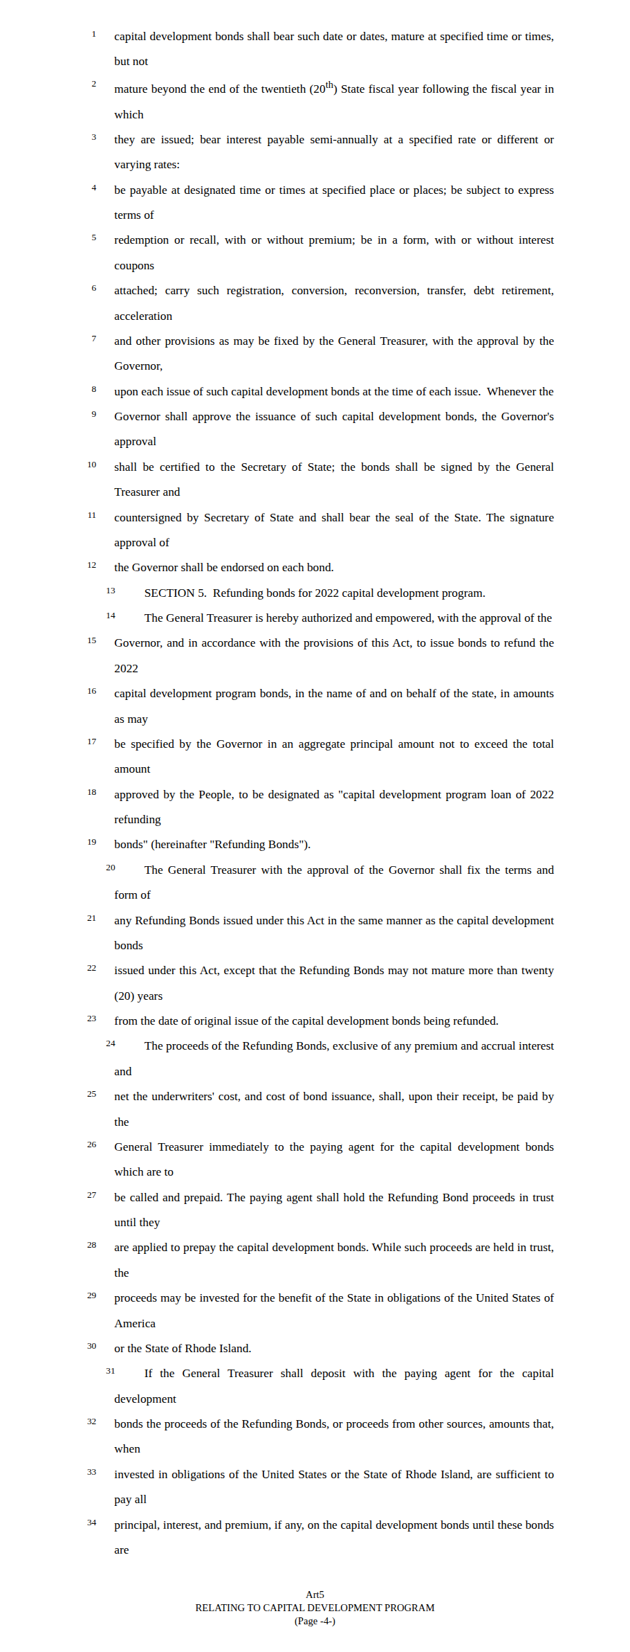capital development bonds shall bear such date or dates, mature at specified time or times, but not
mature beyond the end of the twentieth (20th) State fiscal year following the fiscal year in which
they are issued; bear interest payable semi-annually at a specified rate or different or varying rates:
be payable at designated time or times at specified place or places; be subject to express terms of
redemption or recall, with or without premium; be in a form, with or without interest coupons
attached; carry such registration, conversion, reconversion, transfer, debt retirement, acceleration
and other provisions as may be fixed by the General Treasurer, with the approval by the Governor,
upon each issue of such capital development bonds at the time of each issue. Whenever the
Governor shall approve the issuance of such capital development bonds, the Governor's approval
shall be certified to the Secretary of State; the bonds shall be signed by the General Treasurer and
countersigned by Secretary of State and shall bear the seal of the State. The signature approval of
the Governor shall be endorsed on each bond.
SECTION 5. Refunding bonds for 2022 capital development program.
The General Treasurer is hereby authorized and empowered, with the approval of the
Governor, and in accordance with the provisions of this Act, to issue bonds to refund the 2022
capital development program bonds, in the name of and on behalf of the state, in amounts as may
be specified by the Governor in an aggregate principal amount not to exceed the total amount
approved by the People, to be designated as "capital development program loan of 2022 refunding
bonds" (hereinafter "Refunding Bonds").
The General Treasurer with the approval of the Governor shall fix the terms and form of
any Refunding Bonds issued under this Act in the same manner as the capital development bonds
issued under this Act, except that the Refunding Bonds may not mature more than twenty (20) years
from the date of original issue of the capital development bonds being refunded.
The proceeds of the Refunding Bonds, exclusive of any premium and accrual interest and
net the underwriters' cost, and cost of bond issuance, shall, upon their receipt, be paid by the
General Treasurer immediately to the paying agent for the capital development bonds which are to
be called and prepaid. The paying agent shall hold the Refunding Bond proceeds in trust until they
are applied to prepay the capital development bonds. While such proceeds are held in trust, the
proceeds may be invested for the benefit of the State in obligations of the United States of America
or the State of Rhode Island.
If the General Treasurer shall deposit with the paying agent for the capital development
bonds the proceeds of the Refunding Bonds, or proceeds from other sources, amounts that, when
invested in obligations of the United States or the State of Rhode Island, are sufficient to pay all
principal, interest, and premium, if any, on the capital development bonds until these bonds are
Art5 RELATING TO CAPITAL DEVELOPMENT PROGRAM
(Page -4-)